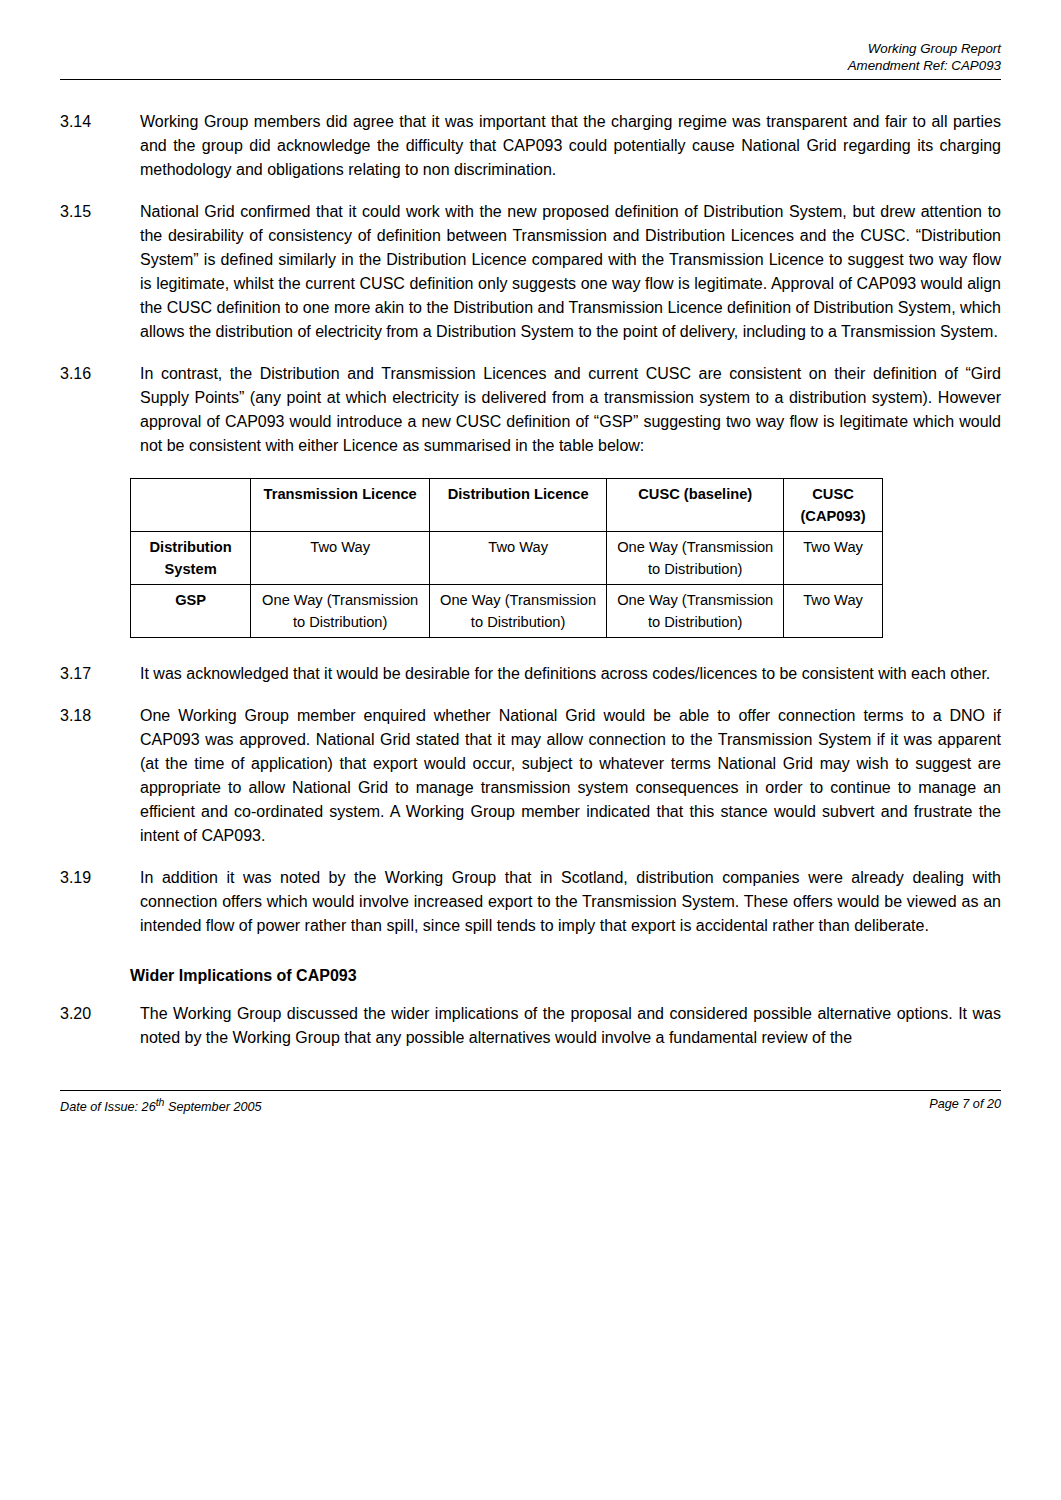Working Group Report
Amendment Ref: CAP093
3.14
Working Group members did agree that it was important that the charging regime was transparent and fair to all parties and the group did acknowledge the difficulty that CAP093 could potentially cause National Grid regarding its charging methodology and obligations relating to non discrimination.
3.15
National Grid confirmed that it could work with the new proposed definition of Distribution System, but drew attention to the desirability of consistency of definition between Transmission and Distribution Licences and the CUSC. “Distribution System” is defined similarly in the Distribution Licence compared with the Transmission Licence to suggest two way flow is legitimate, whilst the current CUSC definition only suggests one way flow is legitimate. Approval of CAP093 would align the CUSC definition to one more akin to the Distribution and Transmission Licence definition of Distribution System, which allows the distribution of electricity from a Distribution System to the point of delivery, including to a Transmission System.
3.16
In contrast, the Distribution and Transmission Licences and current CUSC are consistent on their definition of “Gird Supply Points” (any point at which electricity is delivered from a transmission system to a distribution system). However approval of CAP093 would introduce a new CUSC definition of “GSP” suggesting two way flow is legitimate which would not be consistent with either Licence as summarised in the table below:
| | Transmission Licence | Distribution Licence | CUSC (baseline) | CUSC (CAP093) |
| --- | --- | --- | --- | --- |
| Distribution System | Two Way | Two Way | One Way (Transmission to Distribution) | Two Way |
| GSP | One Way (Transmission to Distribution) | One Way (Transmission to Distribution) | One Way (Transmission to Distribution) | Two Way |
3.17
It was acknowledged that it would be desirable for the definitions across codes/licences to be consistent with each other.
3.18
One Working Group member enquired whether National Grid would be able to offer connection terms to a DNO if CAP093 was approved. National Grid stated that it may allow connection to the Transmission System if it was apparent (at the time of application) that export would occur, subject to whatever terms National Grid may wish to suggest are appropriate to allow National Grid to manage transmission system consequences in order to continue to manage an efficient and co-ordinated system. A Working Group member indicated that this stance would subvert and frustrate the intent of CAP093.
3.19
In addition it was noted by the Working Group that in Scotland, distribution companies were already dealing with connection offers which would involve increased export to the Transmission System. These offers would be viewed as an intended flow of power rather than spill, since spill tends to imply that export is accidental rather than deliberate.
Wider Implications of CAP093
3.20
The Working Group discussed the wider implications of the proposal and considered possible alternative options. It was noted by the Working Group that any possible alternatives would involve a fundamental review of the
Date of Issue: 26th September 2005
Page 7 of 20